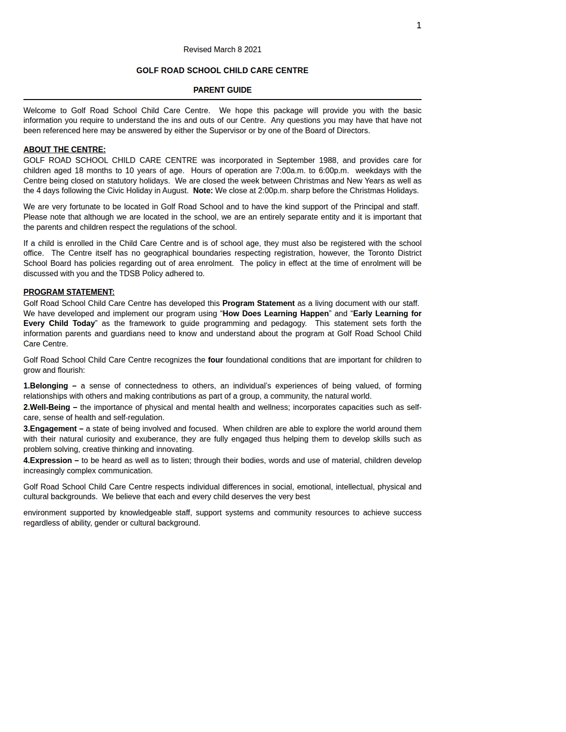1
Revised March 8 2021
GOLF ROAD SCHOOL CHILD CARE CENTRE
PARENT GUIDE
Welcome to Golf Road School Child Care Centre. We hope this package will provide you with the basic information you require to understand the ins and outs of our Centre. Any questions you may have that have not been referenced here may be answered by either the Supervisor or by one of the Board of Directors.
ABOUT THE CENTRE:
GOLF ROAD SCHOOL CHILD CARE CENTRE was incorporated in September 1988, and provides care for children aged 18 months to 10 years of age. Hours of operation are 7:00a.m. to 6:00p.m. weekdays with the Centre being closed on statutory holidays. We are closed the week between Christmas and New Years as well as the 4 days following the Civic Holiday in August. Note: We close at 2:00p.m. sharp before the Christmas Holidays.
We are very fortunate to be located in Golf Road School and to have the kind support of the Principal and staff. Please note that although we are located in the school, we are an entirely separate entity and it is important that the parents and children respect the regulations of the school.
If a child is enrolled in the Child Care Centre and is of school age, they must also be registered with the school office. The Centre itself has no geographical boundaries respecting registration, however, the Toronto District School Board has policies regarding out of area enrolment. The policy in effect at the time of enrolment will be discussed with you and the TDSB Policy adhered to.
PROGRAM STATEMENT:
Golf Road School Child Care Centre has developed this Program Statement as a living document with our staff. We have developed and implement our program using “How Does Learning Happen” and “Early Learning for Every Child Today” as the framework to guide programming and pedagogy. This statement sets forth the information parents and guardians need to know and understand about the program at Golf Road School Child Care Centre.
Golf Road School Child Care Centre recognizes the four foundational conditions that are important for children to grow and flourish:
1.Belonging – a sense of connectedness to others, an individual’s experiences of being valued, of forming relationships with others and making contributions as part of a group, a community, the natural world.
2.Well-Being – the importance of physical and mental health and wellness; incorporates capacities such as self-care, sense of health and self-regulation.
3.Engagement – a state of being involved and focused. When children are able to explore the world around them with their natural curiosity and exuberance, they are fully engaged thus helping them to develop skills such as problem solving, creative thinking and innovating.
4.Expression – to be heard as well as to listen; through their bodies, words and use of material, children develop increasingly complex communication.
Golf Road School Child Care Centre respects individual differences in social, emotional, intellectual, physical and cultural backgrounds. We believe that each and every child deserves the very best
environment supported by knowledgeable staff, support systems and community resources to achieve success regardless of ability, gender or cultural background.